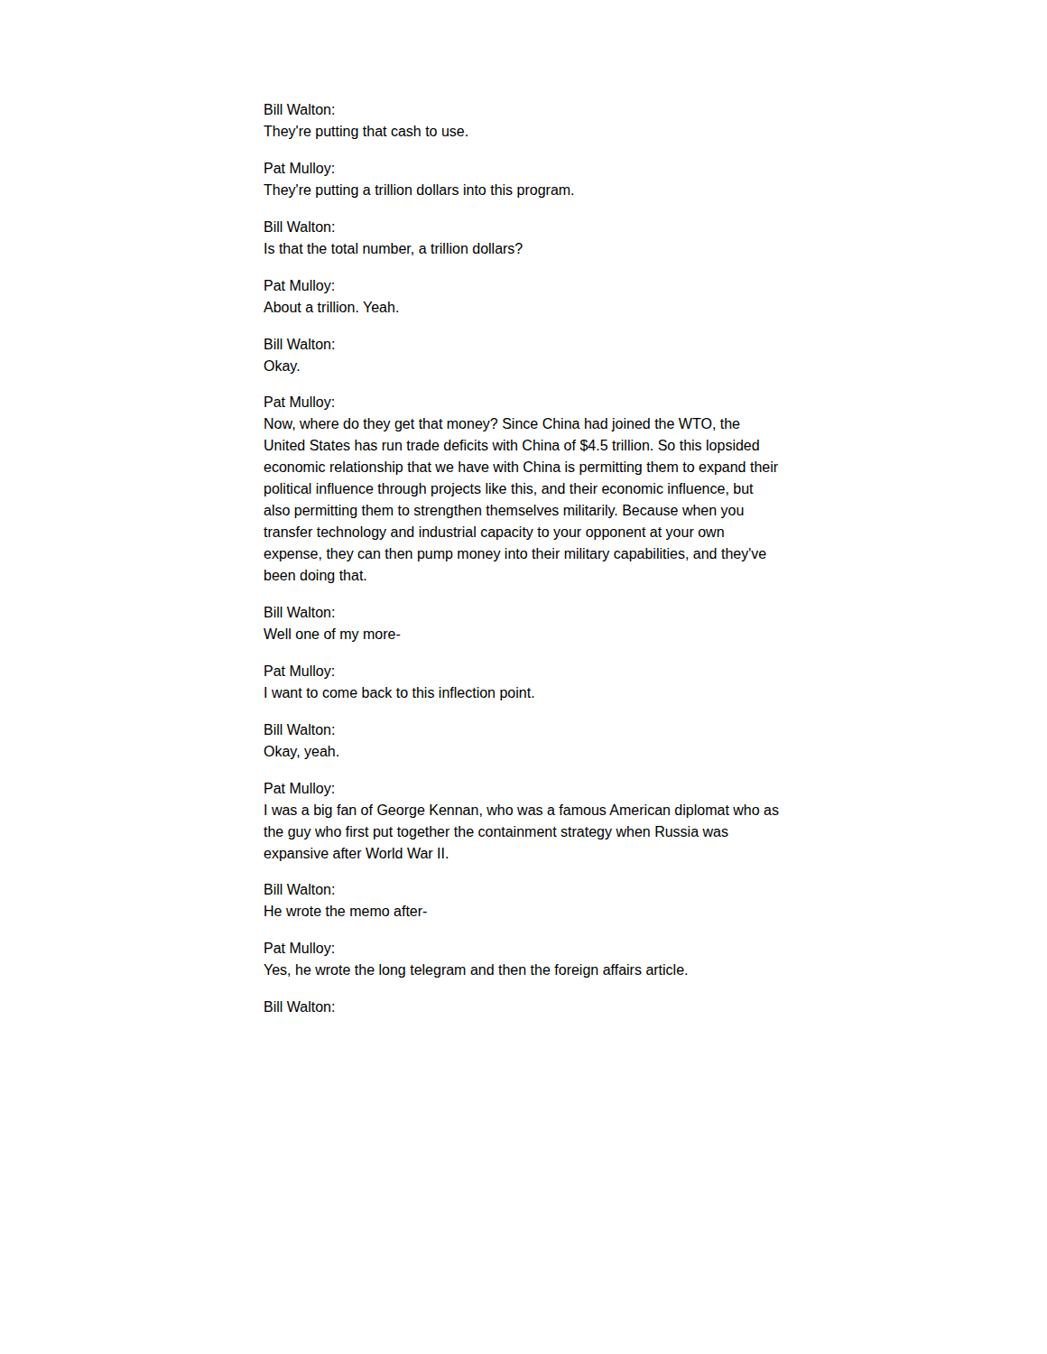Bill Walton:
They're putting that cash to use.
Pat Mulloy:
They're putting a trillion dollars into this program.
Bill Walton:
Is that the total number, a trillion dollars?
Pat Mulloy:
About a trillion. Yeah.
Bill Walton:
Okay.
Pat Mulloy:
Now, where do they get that money? Since China had joined the WTO, the United States has run trade deficits with China of $4.5 trillion. So this lopsided economic relationship that we have with China is permitting them to expand their political influence through projects like this, and their economic influence, but also permitting them to strengthen themselves militarily. Because when you transfer technology and industrial capacity to your opponent at your own expense, they can then pump money into their military capabilities, and they've been doing that.
Bill Walton:
Well one of my more-
Pat Mulloy:
I want to come back to this inflection point.
Bill Walton:
Okay, yeah.
Pat Mulloy:
I was a big fan of George Kennan, who was a famous American diplomat who as the guy who first put together the containment strategy when Russia was expansive after World War II.
Bill Walton:
He wrote the memo after-
Pat Mulloy:
Yes, he wrote the long telegram and then the foreign affairs article.
Bill Walton: